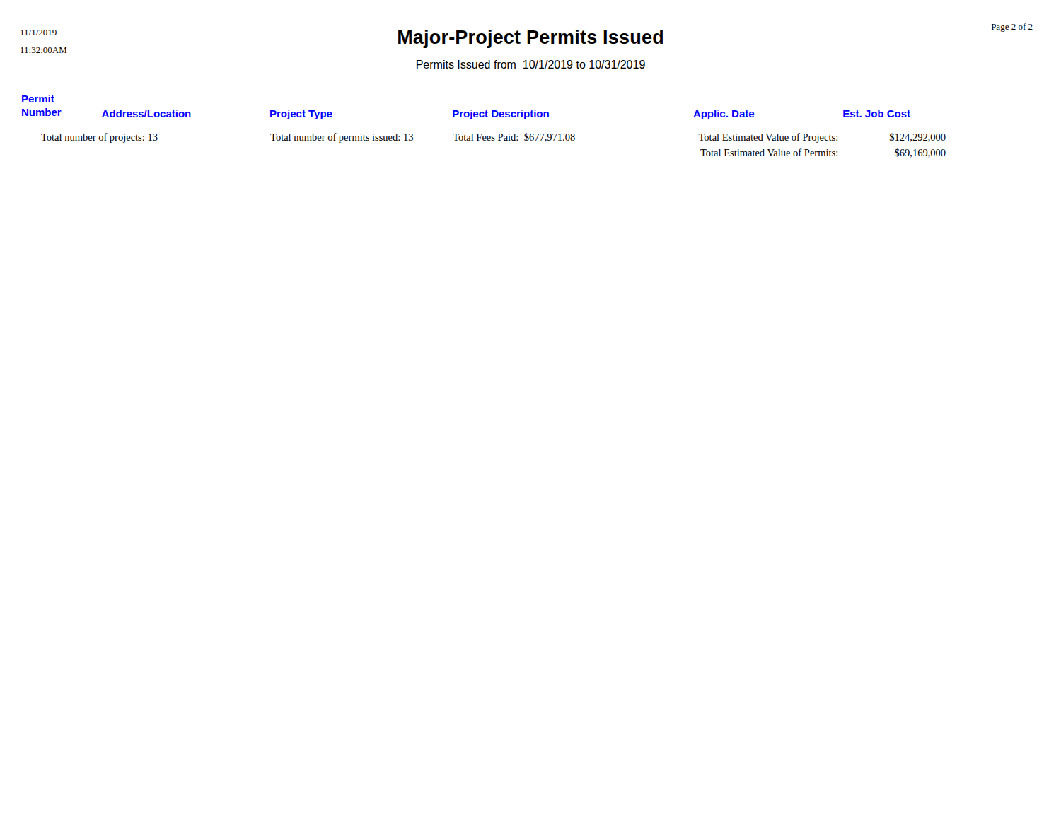11/1/2019
11:32:00AM
Page 2 of 2
Major-Project Permits Issued
Permits Issued from 10/1/2019 to 10/31/2019
| Permit Number | Address/Location | Project Type | Project Description | Applic. Date | Est. Job Cost | |
| --- | --- | --- | --- | --- | --- | --- |
| Total number of projects: 13 | Total number of permits issued: 13 | Total Fees Paid: $677,971.08 | Total Estimated Value of Projects: | $124,292,000 | |
| | Total Estimated Value of Permits: | $69,169,000 | |